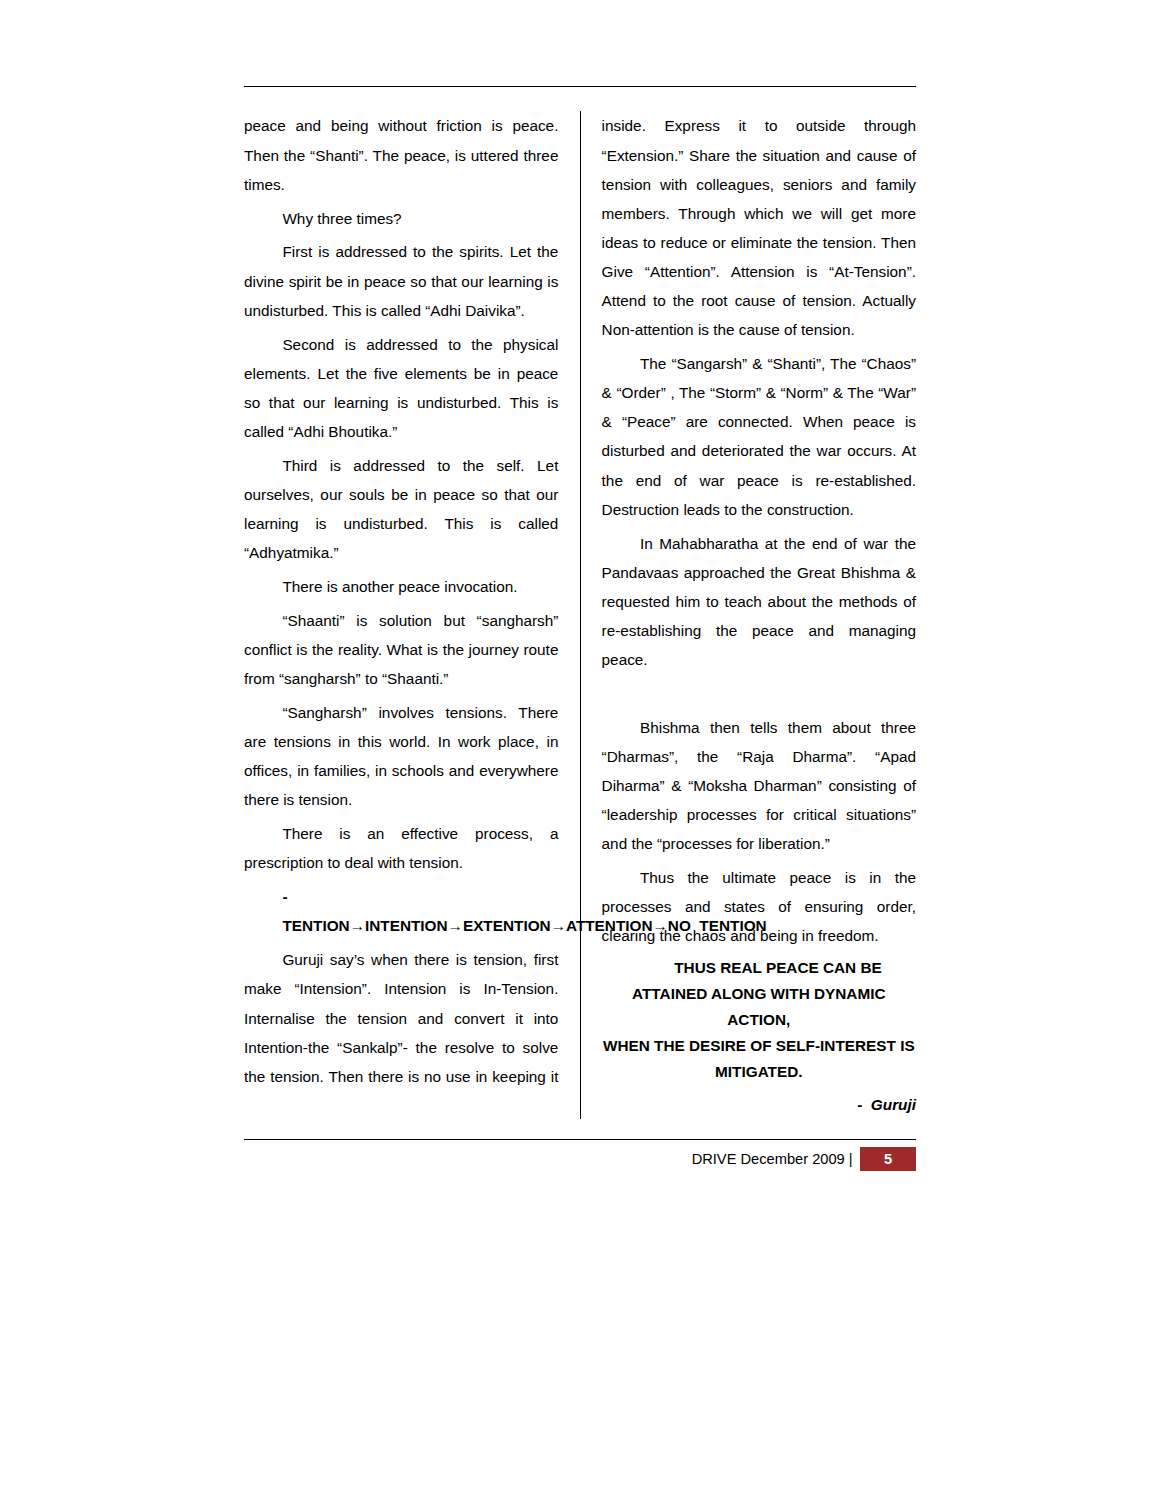peace and being without friction is peace. Then the “Shanti”. The peace, is uttered three times.
Why three times?
First is addressed to the spirits. Let the divine spirit be in peace so that our learning is undisturbed. This is called “Adhi Daivika”.
Second is addressed to the physical elements. Let the five elements be in peace so that our learning is undisturbed. This is called “Adhi Bhoutika.”
Third is addressed to the self. Let ourselves, our souls be in peace so that our learning is undisturbed. This is called “Adhyatmika.”
There is another peace invocation.
“Shaanti” is solution but “sangharsh” conflict is the reality. What is the journey route from “sangharsh” to “Shaanti.”
“Sangharsh” involves tensions. There are tensions in this world. In work place, in offices, in families, in schools and everywhere there is tension.
There is an effective process, a prescription to deal with tension.
-TENTION→INTENTION→EXTENTION→ATTENTION→NO TENTION
Guruji say’s when there is tension, first make “Intension”. Intension is In-Tension. Internalise the tension and convert it into Intention-the “Sankalp”- the resolve to solve the tension. Then there is no use in keeping it inside. Express it to outside through “Extension.” Share the situation and cause of tension with colleagues, seniors and family members. Through which we will get more ideas to reduce or eliminate the tension. Then Give “Attention”. Attension is “At-Tension”. Attend to the root cause of tension. Actually Non-attention is the cause of tension.
The “Sangarsh” & “Shanti”, The “Chaos” & “Order” , The “Storm” & “Norm” & The “War” & “Peace” are connected. When peace is disturbed and deteriorated the war occurs. At the end of war peace is re-established. Destruction leads to the construction.
In Mahabharatha at the end of war the Pandavaas approached the Great Bhishma & requested him to teach about the methods of re-establishing the peace and managing peace.
Bhishma then tells them about three “Dharmas”, the “Raja Dharma”. “Apad Diharma” & “Moksha Dharman” consisting of “leadership processes for critical situations” and the “processes for liberation.”
Thus the ultimate peace is in the processes and states of ensuring order, clearing the chaos and being in freedom.
THUS REAL PEACE CAN BE ATTAINED ALONG WITH DYNAMIC ACTION,
WHEN THE DESIRE OF SELF-INTEREST IS MITIGATED.
- Guruji
DRIVE December 2009 |
5